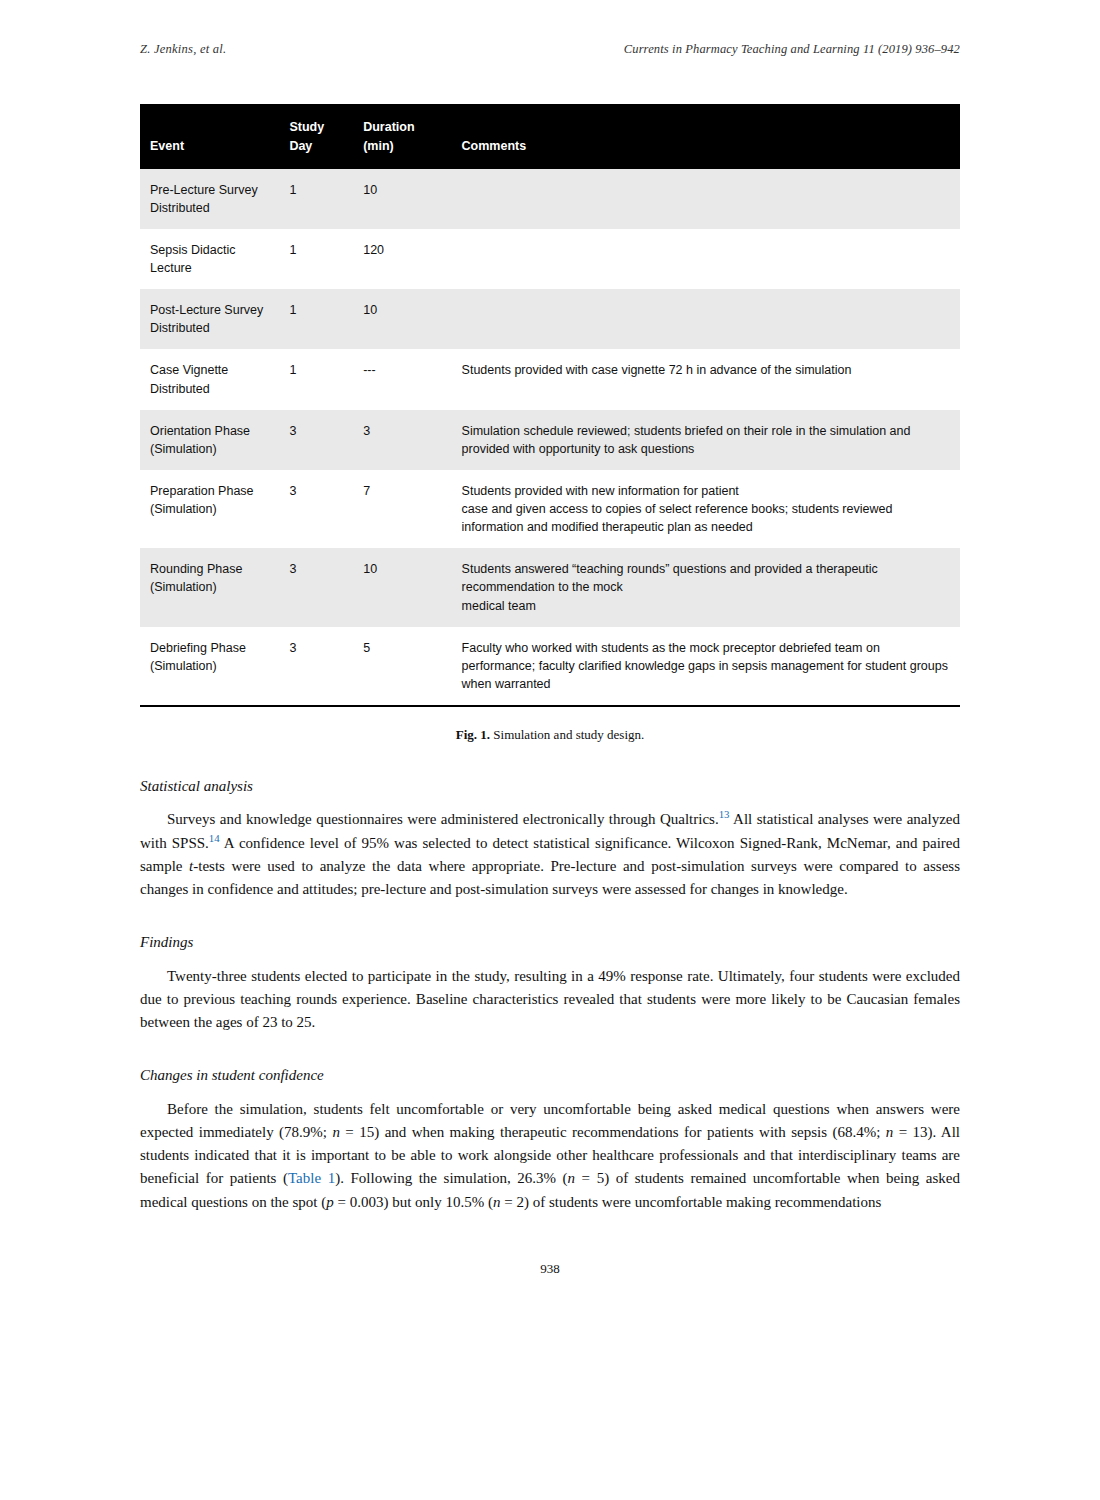Z. Jenkins, et al. Currents in Pharmacy Teaching and Learning 11 (2019) 936–942
| Event | Study Day | Duration (min) | Comments |
| --- | --- | --- | --- |
| Pre-Lecture Survey Distributed | 1 | 10 | |
| Sepsis Didactic Lecture | 1 | 120 | |
| Post-Lecture Survey Distributed | 1 | 10 | |
| Case Vignette Distributed | 1 | --- | Students provided with case vignette 72 h in advance of the simulation |
| Orientation Phase (Simulation) | 3 | 3 | Simulation schedule reviewed; students briefed on their role in the simulation and provided with opportunity to ask questions |
| Preparation Phase (Simulation) | 3 | 7 | Students provided with new information for patient case and given access to copies of select reference books; students reviewed information and modified therapeutic plan as needed |
| Rounding Phase (Simulation) | 3 | 10 | Students answered “teaching rounds” questions and provided a therapeutic recommendation to the mock medical team |
| Debriefing Phase (Simulation) | 3 | 5 | Faculty who worked with students as the mock preceptor debriefed team on performance; faculty clarified knowledge gaps in sepsis management for student groups when warranted |
Fig. 1. Simulation and study design.
Statistical analysis
Surveys and knowledge questionnaires were administered electronically through Qualtrics.13 All statistical analyses were analyzed with SPSS.14 A confidence level of 95% was selected to detect statistical significance. Wilcoxon Signed-Rank, McNemar, and paired sample t-tests were used to analyze the data where appropriate. Pre-lecture and post-simulation surveys were compared to assess changes in confidence and attitudes; pre-lecture and post-simulation surveys were assessed for changes in knowledge.
Findings
Twenty-three students elected to participate in the study, resulting in a 49% response rate. Ultimately, four students were excluded due to previous teaching rounds experience. Baseline characteristics revealed that students were more likely to be Caucasian females between the ages of 23 to 25.
Changes in student confidence
Before the simulation, students felt uncomfortable or very uncomfortable being asked medical questions when answers were expected immediately (78.9%; n = 15) and when making therapeutic recommendations for patients with sepsis (68.4%; n = 13). All students indicated that it is important to be able to work alongside other healthcare professionals and that interdisciplinary teams are beneficial for patients (Table 1). Following the simulation, 26.3% (n = 5) of students remained uncomfortable when being asked medical questions on the spot (p = 0.003) but only 10.5% (n = 2) of students were uncomfortable making recommendations
938